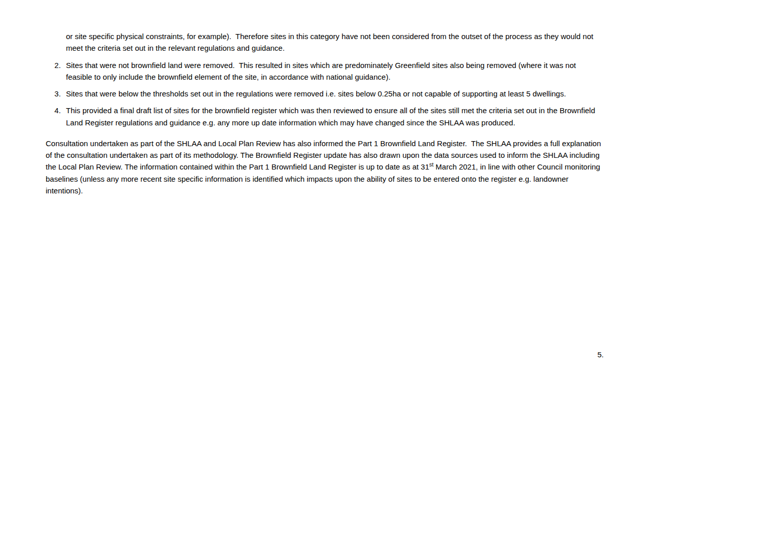or site specific physical constraints, for example). Therefore sites in this category have not been considered from the outset of the process as they would not meet the criteria set out in the relevant regulations and guidance.
Sites that were not brownfield land were removed. This resulted in sites which are predominately Greenfield sites also being removed (where it was not feasible to only include the brownfield element of the site, in accordance with national guidance).
Sites that were below the thresholds set out in the regulations were removed i.e. sites below 0.25ha or not capable of supporting at least 5 dwellings.
This provided a final draft list of sites for the brownfield register which was then reviewed to ensure all of the sites still met the criteria set out in the Brownfield Land Register regulations and guidance e.g. any more up date information which may have changed since the SHLAA was produced.
Consultation undertaken as part of the SHLAA and Local Plan Review has also informed the Part 1 Brownfield Land Register. The SHLAA provides a full explanation of the consultation undertaken as part of its methodology. The Brownfield Register update has also drawn upon the data sources used to inform the SHLAA including the Local Plan Review. The information contained within the Part 1 Brownfield Land Register is up to date as at 31st March 2021, in line with other Council monitoring baselines (unless any more recent site specific information is identified which impacts upon the ability of sites to be entered onto the register e.g. landowner intentions).
5.